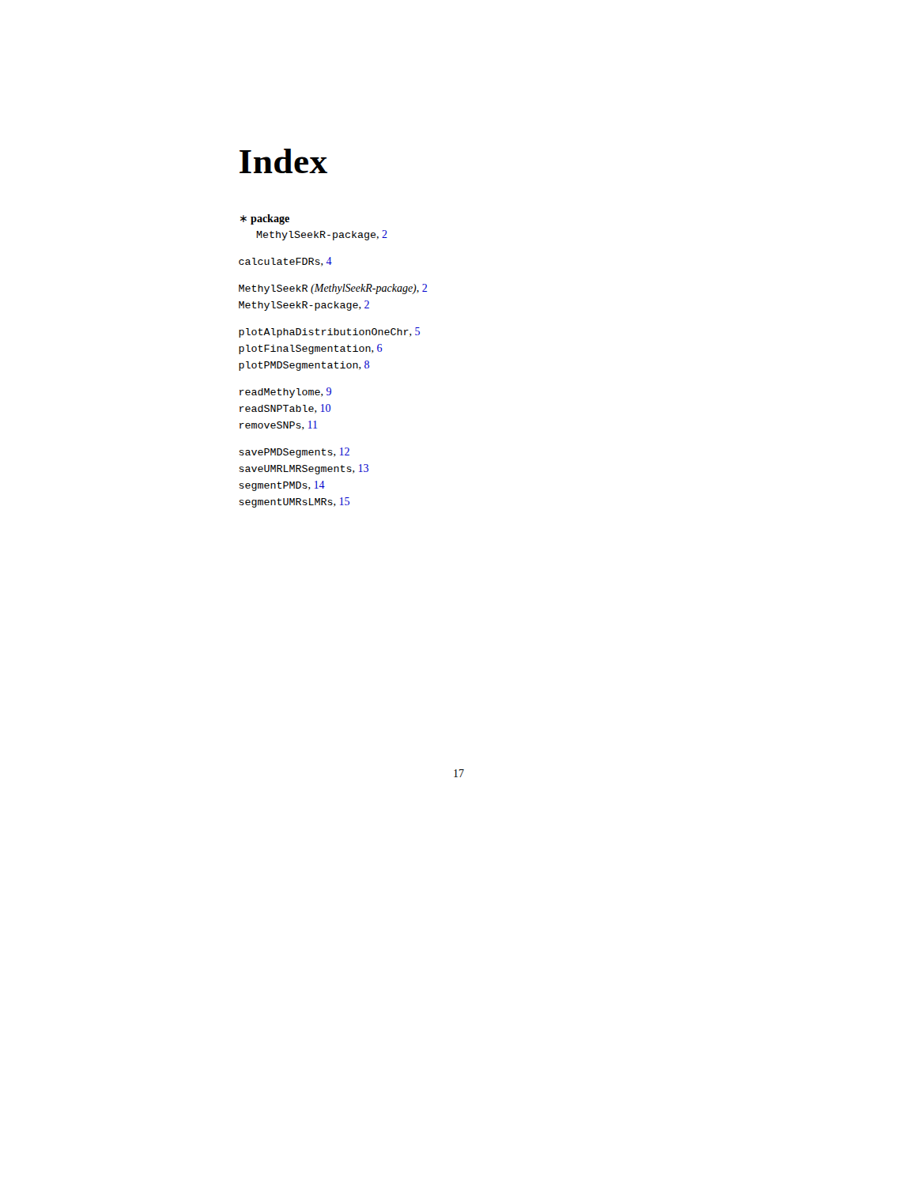Index
∗ package
MethylSeekR-package, 2
calculateFDRs, 4
MethylSeekR (MethylSeekR-package), 2
MethylSeekR-package, 2
plotAlphaDistributionOneChr, 5
plotFinalSegmentation, 6
plotPMDSegmentation, 8
readMethylome, 9
readSNPTable, 10
removeSNPs, 11
savePMDSegments, 12
saveUMRLMRSegments, 13
segmentPMDs, 14
segmentUMRsLMRs, 15
17